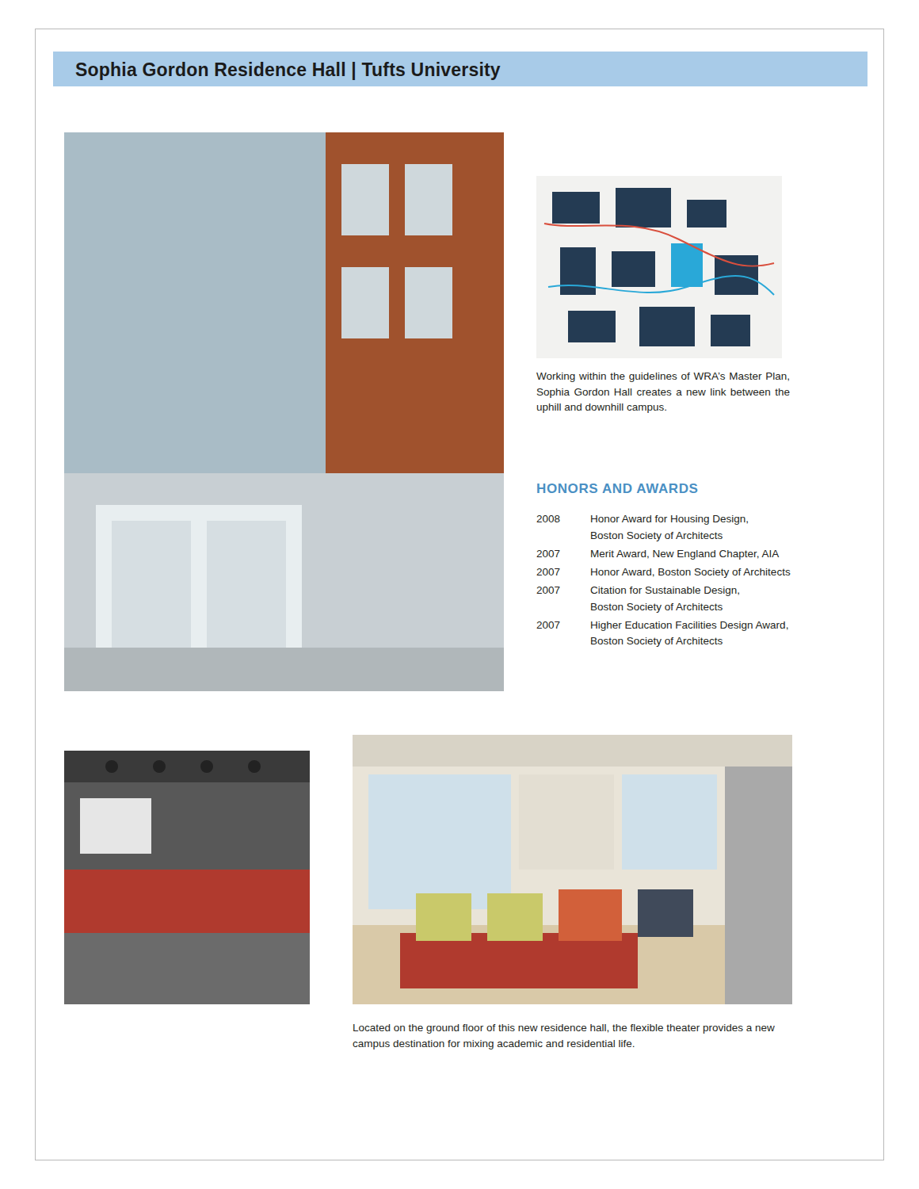Sophia Gordon Residence Hall | Tufts University
Working within the guidelines of WRA’s Master Plan, Sophia Gordon Hall creates a new link between the uphill and downhill campus.
HONORS AND AWARDS
| 2008 | Honor Award for Housing Design, Boston Society of Architects |
| 2007 | Merit Award, New England Chapter, AIA |
| 2007 | Honor Award, Boston Society of Architects |
| 2007 | Citation for Sustainable Design, Boston Society of Architects |
| 2007 | Higher Education Facilities Design Award, Boston Society of Architects |
Located on the ground floor of this new residence hall, the flexible theater provides a new campus destination for mixing academic and residential life.